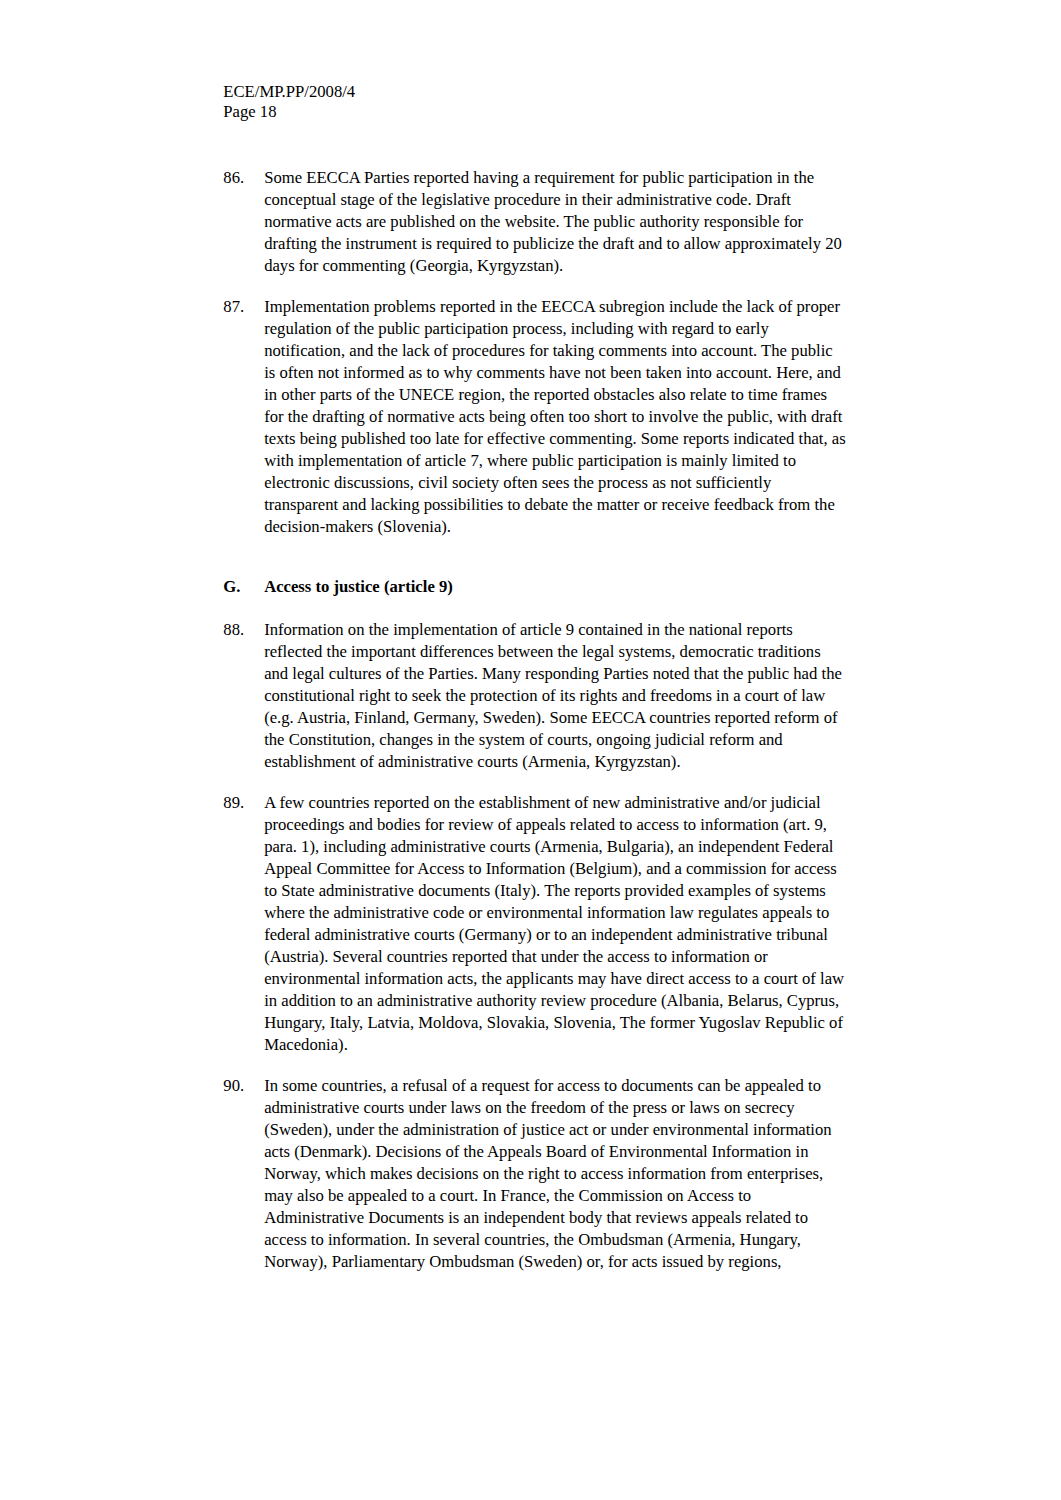ECE/MP.PP/2008/4
Page 18
86. Some EECCA Parties reported having a requirement for public participation in the conceptual stage of the legislative procedure in their administrative code. Draft normative acts are published on the website. The public authority responsible for drafting the instrument is required to publicize the draft and to allow approximately 20 days for commenting (Georgia, Kyrgyzstan).
87. Implementation problems reported in the EECCA subregion include the lack of proper regulation of the public participation process, including with regard to early notification, and the lack of procedures for taking comments into account. The public is often not informed as to why comments have not been taken into account. Here, and in other parts of the UNECE region, the reported obstacles also relate to time frames for the drafting of normative acts being often too short to involve the public, with draft texts being published too late for effective commenting. Some reports indicated that, as with implementation of article 7, where public participation is mainly limited to electronic discussions, civil society often sees the process as not sufficiently transparent and lacking possibilities to debate the matter or receive feedback from the decision-makers (Slovenia).
G. Access to justice (article 9)
88. Information on the implementation of article 9 contained in the national reports reflected the important differences between the legal systems, democratic traditions and legal cultures of the Parties. Many responding Parties noted that the public had the constitutional right to seek the protection of its rights and freedoms in a court of law (e.g. Austria, Finland, Germany, Sweden). Some EECCA countries reported reform of the Constitution, changes in the system of courts, ongoing judicial reform and establishment of administrative courts (Armenia, Kyrgyzstan).
89. A few countries reported on the establishment of new administrative and/or judicial proceedings and bodies for review of appeals related to access to information (art. 9, para. 1), including administrative courts (Armenia, Bulgaria), an independent Federal Appeal Committee for Access to Information (Belgium), and a commission for access to State administrative documents (Italy). The reports provided examples of systems where the administrative code or environmental information law regulates appeals to federal administrative courts (Germany) or to an independent administrative tribunal (Austria). Several countries reported that under the access to information or environmental information acts, the applicants may have direct access to a court of law in addition to an administrative authority review procedure (Albania, Belarus, Cyprus, Hungary, Italy, Latvia, Moldova, Slovakia, Slovenia, The former Yugoslav Republic of Macedonia).
90. In some countries, a refusal of a request for access to documents can be appealed to administrative courts under laws on the freedom of the press or laws on secrecy (Sweden), under the administration of justice act or under environmental information acts (Denmark). Decisions of the Appeals Board of Environmental Information in Norway, which makes decisions on the right to access information from enterprises, may also be appealed to a court. In France, the Commission on Access to Administrative Documents is an independent body that reviews appeals related to access to information. In several countries, the Ombudsman (Armenia, Hungary, Norway), Parliamentary Ombudsman (Sweden) or, for acts issued by regions,